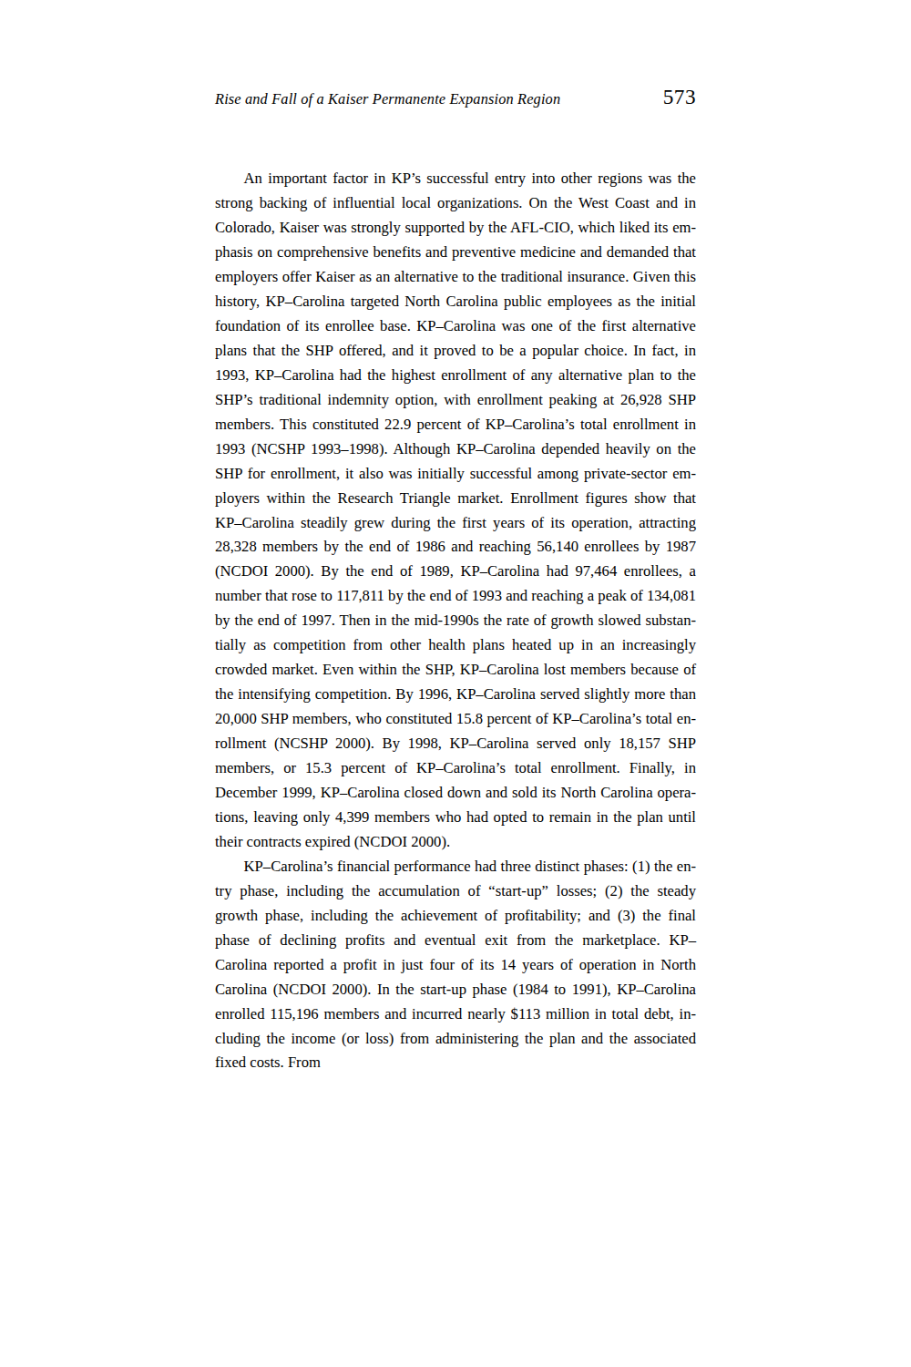Rise and Fall of a Kaiser Permanente Expansion Region 573
An important factor in KP’s successful entry into other regions was the strong backing of influential local organizations. On the West Coast and in Colorado, Kaiser was strongly supported by the AFL-CIO, which liked its emphasis on comprehensive benefits and preventive medicine and demanded that employers offer Kaiser as an alternative to the traditional insurance. Given this history, KP–Carolina targeted North Carolina public employees as the initial foundation of its enrollee base. KP–Carolina was one of the first alternative plans that the SHP offered, and it proved to be a popular choice. In fact, in 1993, KP–Carolina had the highest enrollment of any alternative plan to the SHP’s traditional indemnity option, with enrollment peaking at 26,928 SHP members. This constituted 22.9 percent of KP–Carolina’s total enrollment in 1993 (NCSHP 1993–1998). Although KP–Carolina depended heavily on the SHP for enrollment, it also was initially successful among private-sector employers within the Research Triangle market. Enrollment figures show that KP–Carolina steadily grew during the first years of its operation, attracting 28,328 members by the end of 1986 and reaching 56,140 enrollees by 1987 (NCDOI 2000). By the end of 1989, KP–Carolina had 97,464 enrollees, a number that rose to 117,811 by the end of 1993 and reaching a peak of 134,081 by the end of 1997. Then in the mid-1990s the rate of growth slowed substantially as competition from other health plans heated up in an increasingly crowded market. Even within the SHP, KP–Carolina lost members because of the intensifying competition. By 1996, KP–Carolina served slightly more than 20,000 SHP members, who constituted 15.8 percent of KP–Carolina’s total enrollment (NCSHP 2000). By 1998, KP–Carolina served only 18,157 SHP members, or 15.3 percent of KP–Carolina’s total enrollment. Finally, in December 1999, KP–Carolina closed down and sold its North Carolina operations, leaving only 4,399 members who had opted to remain in the plan until their contracts expired (NCDOI 2000).
KP–Carolina’s financial performance had three distinct phases: (1) the entry phase, including the accumulation of “start-up” losses; (2) the steady growth phase, including the achievement of profitability; and (3) the final phase of declining profits and eventual exit from the marketplace. KP–Carolina reported a profit in just four of its 14 years of operation in North Carolina (NCDOI 2000). In the start-up phase (1984 to 1991), KP–Carolina enrolled 115,196 members and incurred nearly $113 million in total debt, including the income (or loss) from administering the plan and the associated fixed costs. From